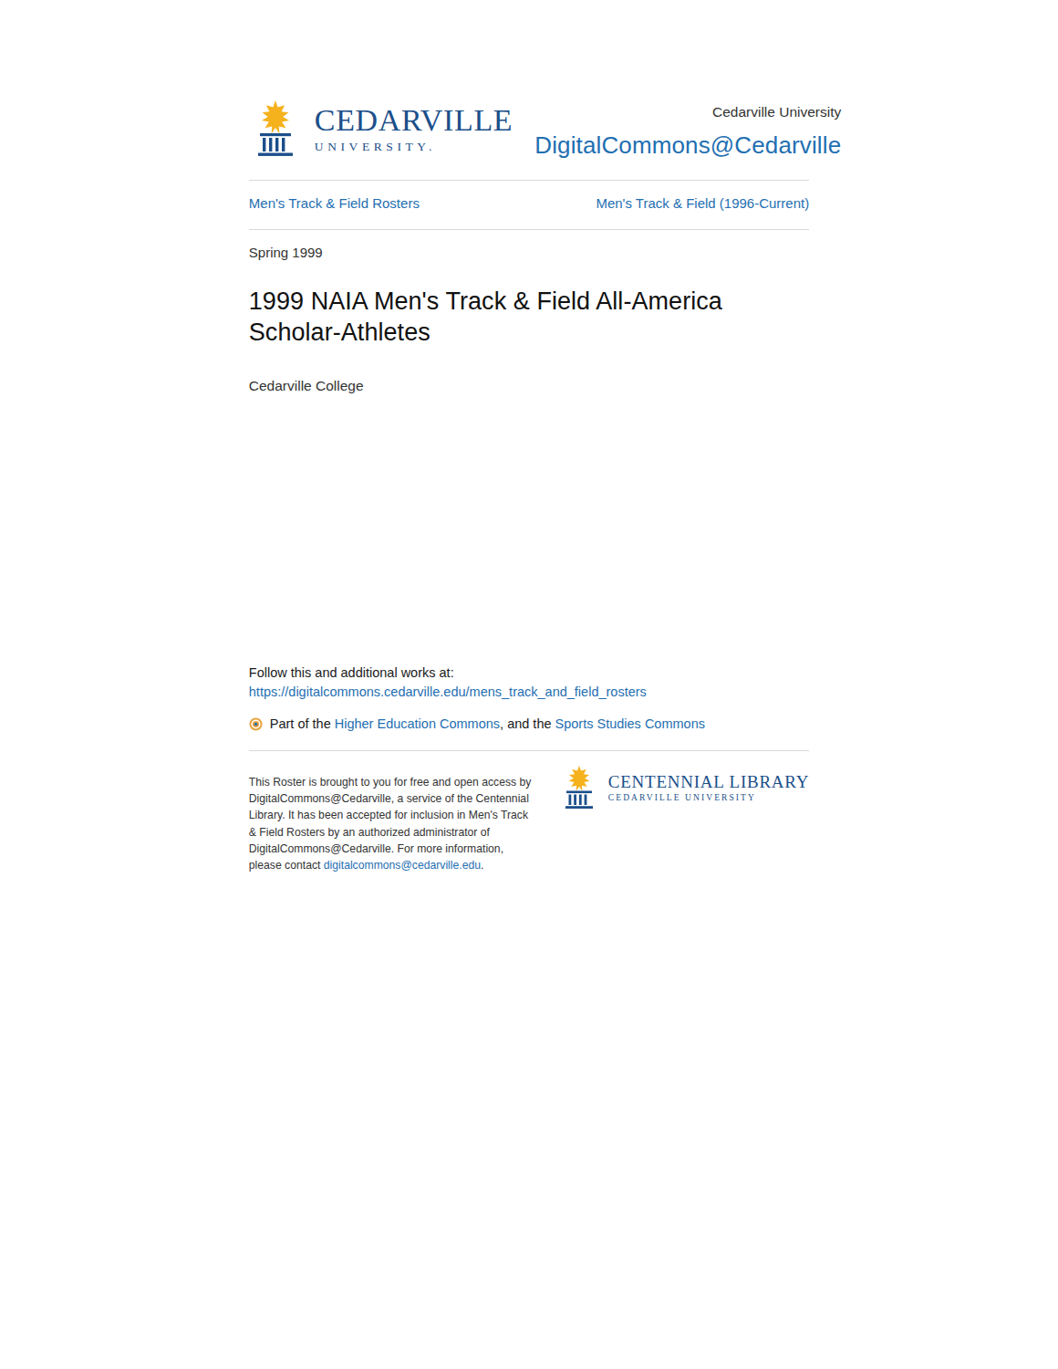CEDARVILLE
UNIVERSITY.
Cedarville University
DigitalCommons@Cedarville
Men's Track & Field Rosters
Men's Track & Field (1996-Current)
Spring 1999
1999 NAIA Men's Track & Field All-America Scholar-Athletes
Cedarville College
Follow this and additional works at: https://digitalcommons.cedarville.edu/mens_track_and_field_rosters
Part of the Higher Education Commons, and the Sports Studies Commons
This Roster is brought to you for free and open access by DigitalCommons@Cedarville, a service of the Centennial Library. It has been accepted for inclusion in Men's Track & Field Rosters by an authorized administrator of DigitalCommons@Cedarville. For more information, please contact digitalcommons@cedarville.edu.
CENTENNIAL LIBRARY
CEDARVILLE UNIVERSITY